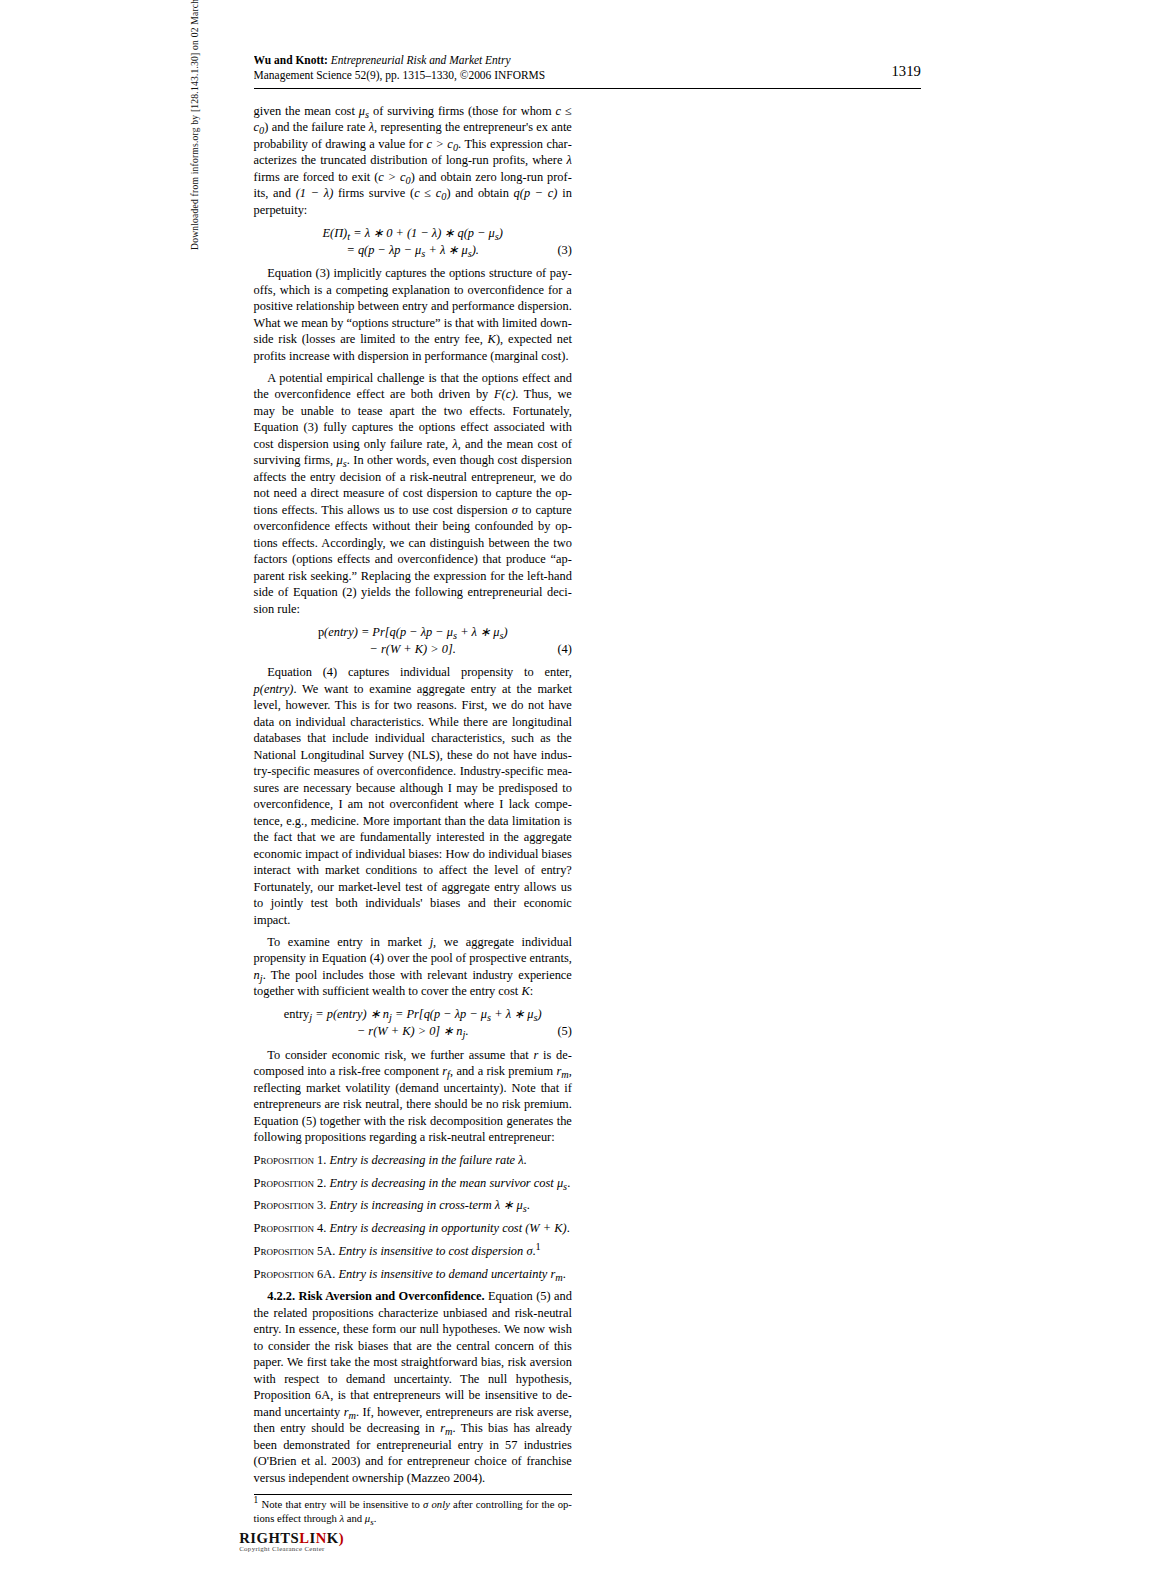Downloaded from informs.org by [128.143.1.30] on 02 March 2017, at 15:51 . For personal use only, all rights reserved.
Wu and Knott: Entrepreneurial Risk and Market Entry
Management Science 52(9), pp. 1315–1330, ©2006 INFORMS
1319
given the mean cost μs of surviving firms (those for whom c ≤ c0) and the failure rate λ, representing the entrepreneur's ex ante probability of drawing a value for c > c0. This expression characterizes the truncated distribution of long-run profits, where λ firms are forced to exit (c > c0) and obtain zero long-run profits, and (1 − λ) firms survive (c ≤ c0) and obtain q(p − c) in perpetuity:
E(Π)t = λ ∗ 0 + (1 − λ) ∗ q(p − μs) = q(p − λp − μs + λ ∗ μs). (3)
Equation (3) implicitly captures the options structure of payoffs, which is a competing explanation to overconfidence for a positive relationship between entry and performance dispersion. What we mean by “options structure” is that with limited downside risk (losses are limited to the entry fee, K), expected net profits increase with dispersion in performance (marginal cost).
A potential empirical challenge is that the options effect and the overconfidence effect are both driven by F(c). Thus, we may be unable to tease apart the two effects. Fortunately, Equation (3) fully captures the options effect associated with cost dispersion using only failure rate, λ, and the mean cost of surviving firms, μs. In other words, even though cost dispersion affects the entry decision of a risk-neutral entrepreneur, we do not need a direct measure of cost dispersion to capture the options effects. This allows us to use cost dispersion σ to capture overconfidence effects without their being confounded by options effects. Accordingly, we can distinguish between the two factors (options effects and overconfidence) that produce “apparent risk seeking.” Replacing the expression for the left-hand side of Equation (2) yields the following entrepreneurial decision rule:
p(entry) = Pr[q(p − λp − μs + λ ∗ μs) − r(W + K) > 0]. (4)
Equation (4) captures individual propensity to enter, p(entry). We want to examine aggregate entry at the market level, however. This is for two reasons. First, we do not have data on individual characteristics. While there are longitudinal databases that include individual characteristics, such as the National Longitudinal Survey (NLS), these do not have industry-specific measures of overconfidence. Industry-specific measures are necessary because although I may be predisposed to overconfidence, I am not overconfident where I lack competence, e.g., medicine. More important than the data limitation is the fact that we are fundamentally interested in the aggregate economic impact of individual biases: How do individual biases interact with market conditions to affect the level of entry? Fortunately, our market-level test of aggregate entry allows us to jointly test both individuals' biases and their economic impact.
To examine entry in market j, we aggregate individual propensity in Equation (4) over the pool of prospective entrants, nj. The pool includes those with relevant industry experience together with sufficient wealth to cover the entry cost K:
entryj = p(entry) ∗ nj = Pr[q(p − λp − μs + λ ∗ μs) − r(W + K) > 0] ∗ nj. (5)
To consider economic risk, we further assume that r is decomposed into a risk-free component rf, and a risk premium rm, reflecting market volatility (demand uncertainty). Note that if entrepreneurs are risk neutral, there should be no risk premium. Equation (5) together with the risk decomposition generates the following propositions regarding a risk-neutral entrepreneur:
Proposition 1. Entry is decreasing in the failure rate λ.
Proposition 2. Entry is decreasing in the mean survivor cost μs.
Proposition 3. Entry is increasing in cross-term λ ∗ μs.
Proposition 4. Entry is decreasing in opportunity cost (W + K).
Proposition 5A. Entry is insensitive to cost dispersion σ.1
Proposition 6A. Entry is insensitive to demand uncertainty rm.
4.2.2. Risk Aversion and Overconfidence. Equation (5) and the related propositions characterize unbiased and risk-neutral entry. In essence, these form our null hypotheses. We now wish to consider the risk biases that are the central concern of this paper. We first take the most straightforward bias, risk aversion with respect to demand uncertainty. The null hypothesis, Proposition 6A, is that entrepreneurs will be insensitive to demand uncertainty rm. If, however, entrepreneurs are risk averse, then entry should be decreasing in rm. This bias has already been demonstrated for entrepreneurial entry in 57 industries (O'Brien et al. 2003) and for entrepreneur choice of franchise versus independent ownership (Mazzeo 2004).
1 Note that entry will be insensitive to σ only after controlling for the options effect through λ and μs.
RIGHTSLINK)
Copyright Clearance Center